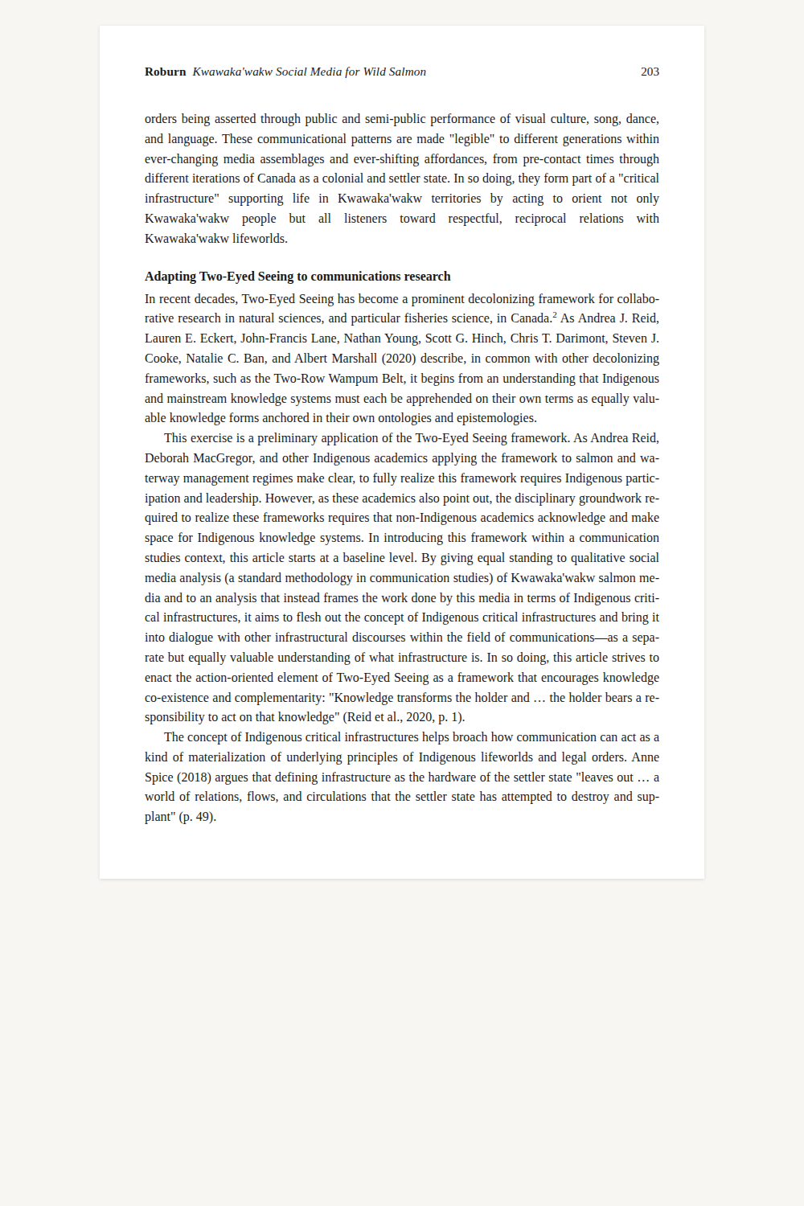Roburn Kwawaka'wakw Social Media for Wild Salmon 203
orders being asserted through public and semi-public performance of visual culture, song, dance, and language. These communicational patterns are made "legible" to different generations within ever-changing media assemblages and ever-shifting affordances, from pre-contact times through different iterations of Canada as a colonial and settler state. In so doing, they form part of a "critical infrastructure" supporting life in Kwawaka'wakw territories by acting to orient not only Kwawaka'wakw people but all listeners toward respectful, reciprocal relations with Kwawaka'wakw lifeworlds.
Adapting Two-Eyed Seeing to communications research
In recent decades, Two-Eyed Seeing has become a prominent decolonizing framework for collaborative research in natural sciences, and particular fisheries science, in Canada.2 As Andrea J. Reid, Lauren E. Eckert, John-Francis Lane, Nathan Young, Scott G. Hinch, Chris T. Darimont, Steven J. Cooke, Natalie C. Ban, and Albert Marshall (2020) describe, in common with other decolonizing frameworks, such as the Two-Row Wampum Belt, it begins from an understanding that Indigenous and mainstream knowledge systems must each be apprehended on their own terms as equally valuable knowledge forms anchored in their own ontologies and epistemologies.
This exercise is a preliminary application of the Two-Eyed Seeing framework. As Andrea Reid, Deborah MacGregor, and other Indigenous academics applying the framework to salmon and waterway management regimes make clear, to fully realize this framework requires Indigenous participation and leadership. However, as these academics also point out, the disciplinary groundwork required to realize these frameworks requires that non-Indigenous academics acknowledge and make space for Indigenous knowledge systems. In introducing this framework within a communication studies context, this article starts at a baseline level. By giving equal standing to qualitative social media analysis (a standard methodology in communication studies) of Kwawaka'wakw salmon media and to an analysis that instead frames the work done by this media in terms of Indigenous critical infrastructures, it aims to flesh out the concept of Indigenous critical infrastructures and bring it into dialogue with other infrastructural discourses within the field of communications—as a separate but equally valuable understanding of what infrastructure is. In so doing, this article strives to enact the action-oriented element of Two-Eyed Seeing as a framework that encourages knowledge co-existence and complementarity: "Knowledge transforms the holder and … the holder bears a responsibility to act on that knowledge" (Reid et al., 2020, p. 1).
The concept of Indigenous critical infrastructures helps broach how communication can act as a kind of materialization of underlying principles of Indigenous lifeworlds and legal orders. Anne Spice (2018) argues that defining infrastructure as the hardware of the settler state "leaves out … a world of relations, flows, and circulations that the settler state has attempted to destroy and supplant" (p. 49).